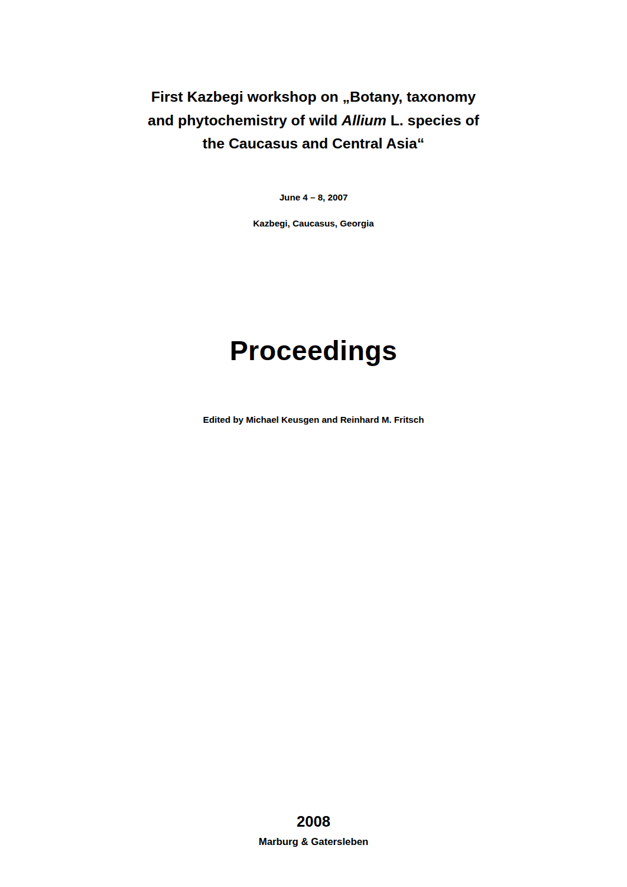First Kazbegi workshop on „Botany, taxonomy and phytochemistry of wild Allium L. species of the Caucasus and Central Asia“
June 4 – 8, 2007
Kazbegi, Caucasus, Georgia
Proceedings
Edited by Michael Keusgen and Reinhard M. Fritsch
2008 Marburg & Gatersleben